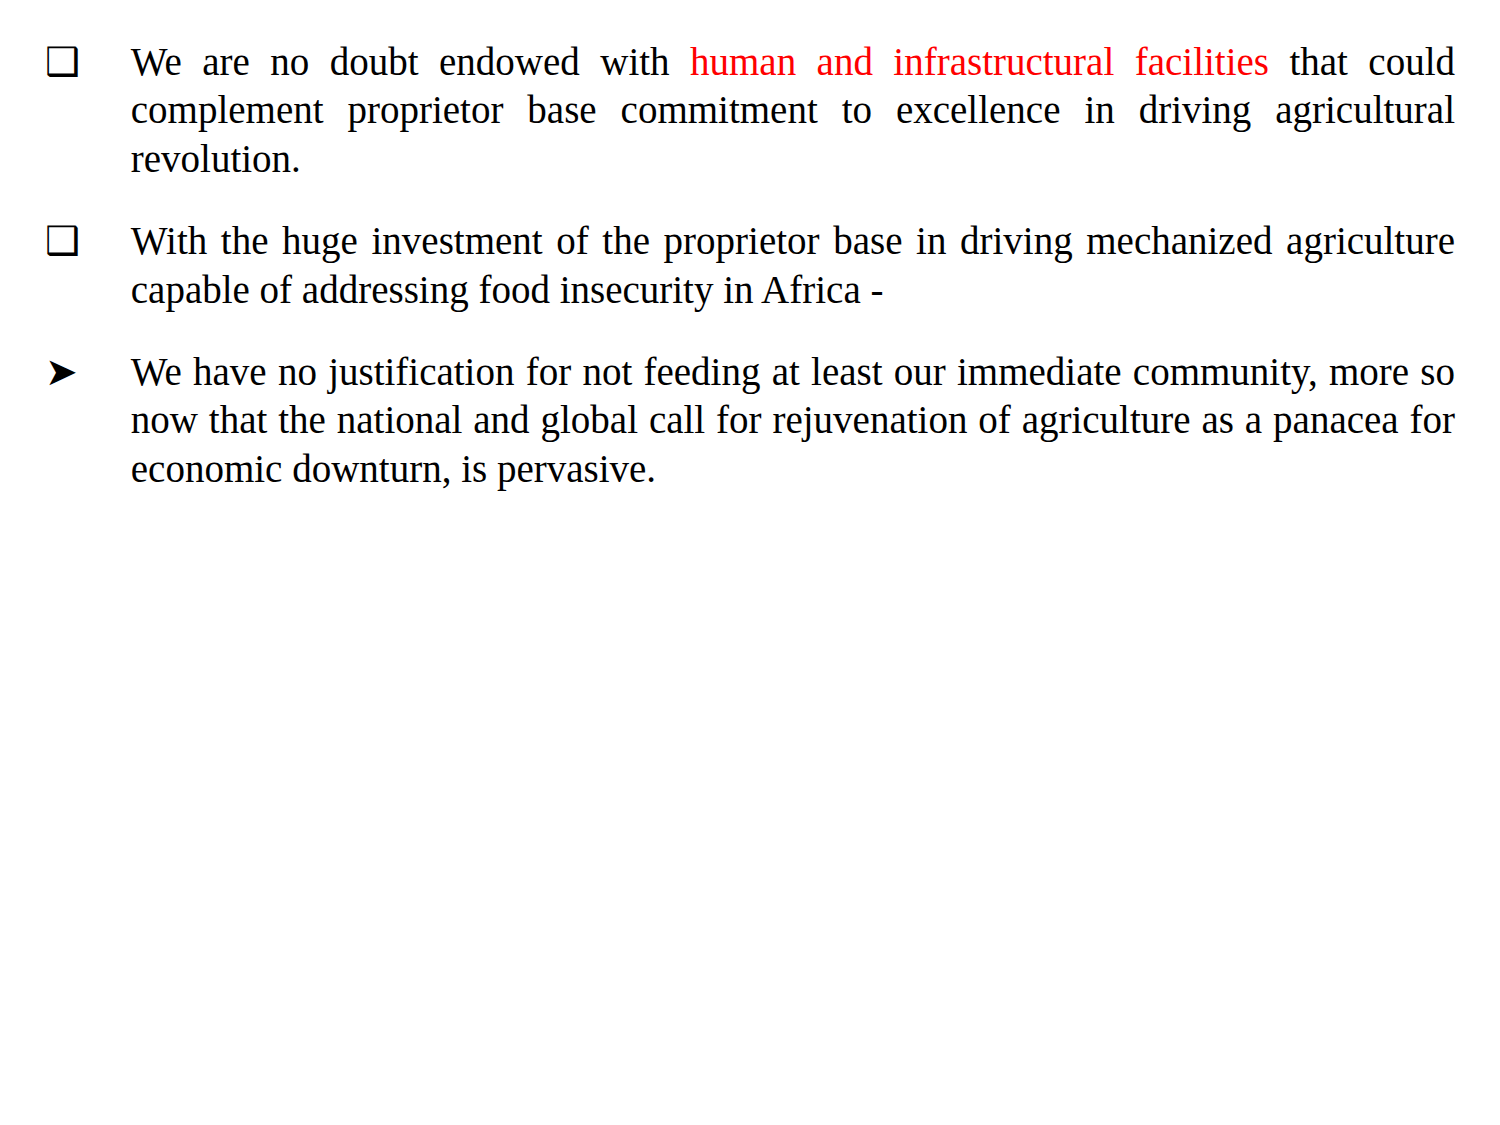❑ We are no doubt endowed with human and infrastructural facilities that could complement proprietor base commitment to excellence in driving agricultural revolution.
❑ With the huge investment of the proprietor base in driving mechanized agriculture capable of addressing food insecurity in Africa -
➤ We have no justification for not feeding at least our immediate community, more so now that the national and global call for rejuvenation of agriculture as a panacea for economic downturn, is pervasive.